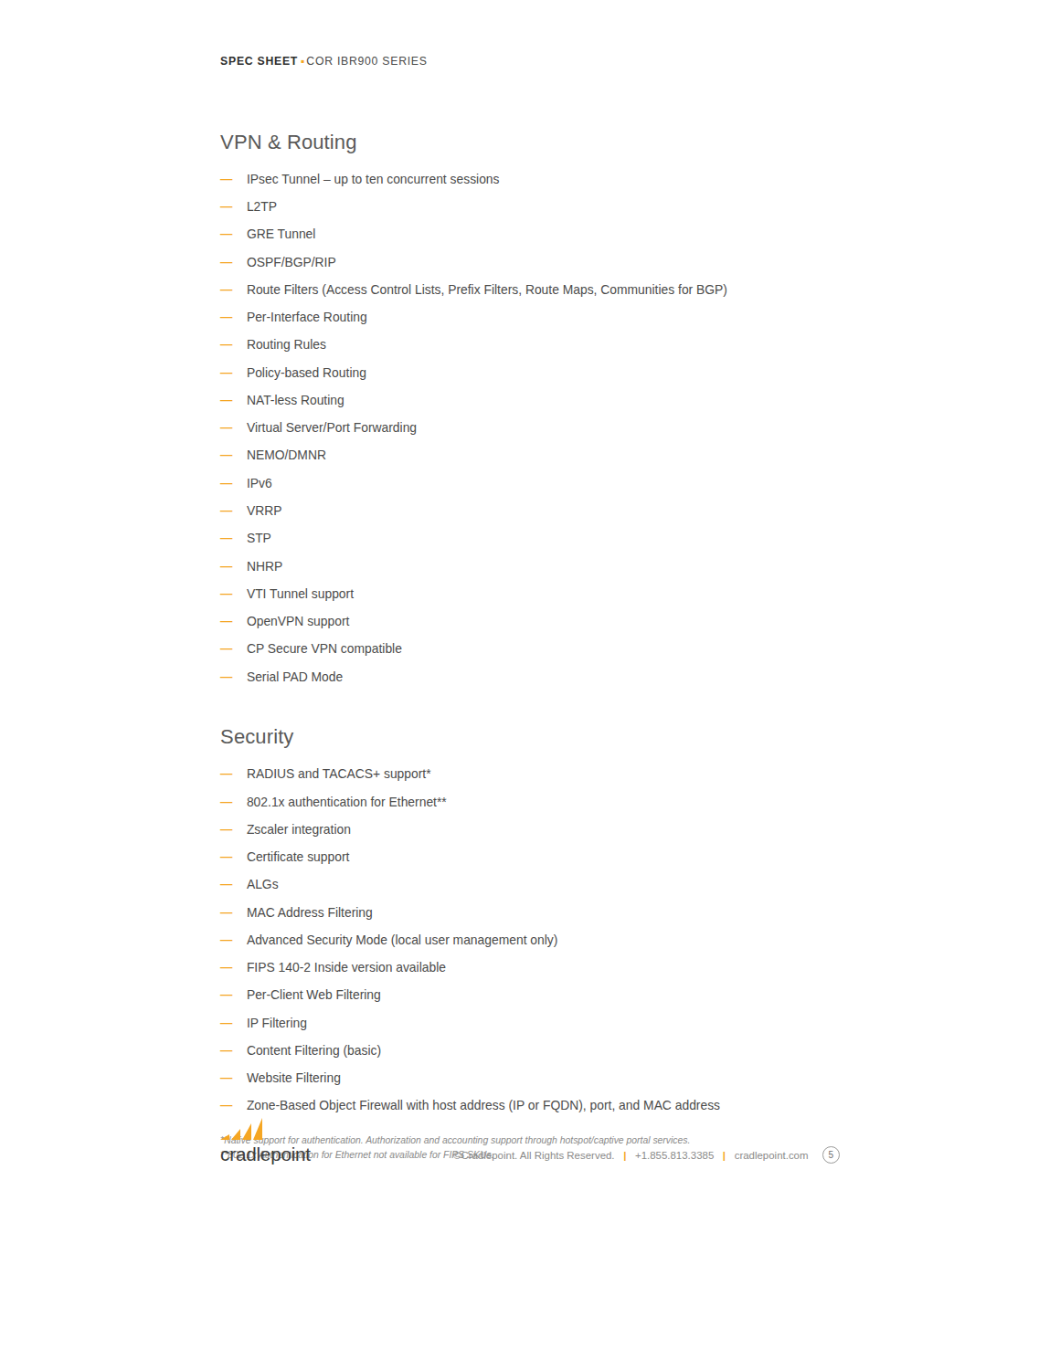SPEC SHEET▪COR IBR900 SERIES
VPN & Routing
IPsec Tunnel – up to ten concurrent sessions
L2TP
GRE Tunnel
OSPF/BGP/RIP
Route Filters (Access Control Lists, Prefix Filters, Route Maps, Communities for BGP)
Per-Interface Routing
Routing Rules
Policy-based Routing
NAT-less Routing
Virtual Server/Port Forwarding
NEMO/DMNR
IPv6
VRRP
STP
NHRP
VTI Tunnel support
OpenVPN support
CP Secure VPN compatible
Serial PAD Mode
Security
RADIUS and TACACS+ support*
802.1x authentication for Ethernet**
Zscaler integration
Certificate support
ALGs
MAC Address Filtering
Advanced Security Mode (local user management only)
FIPS 140-2 Inside version available
Per-Client Web Filtering
IP Filtering
Content Filtering (basic)
Website Filtering
Zone-Based Object Firewall with host address (IP or FQDN), port, and MAC address
*Native support for authentication. Authorization and accounting support through hotspot/captive portal services.
**802.1x Authentication for Ethernet not available for FIPS SKUs.
cradlepoint
©Cradlepoint. All Rights Reserved. | +1.855.813.3385 | cradlepoint.com 5